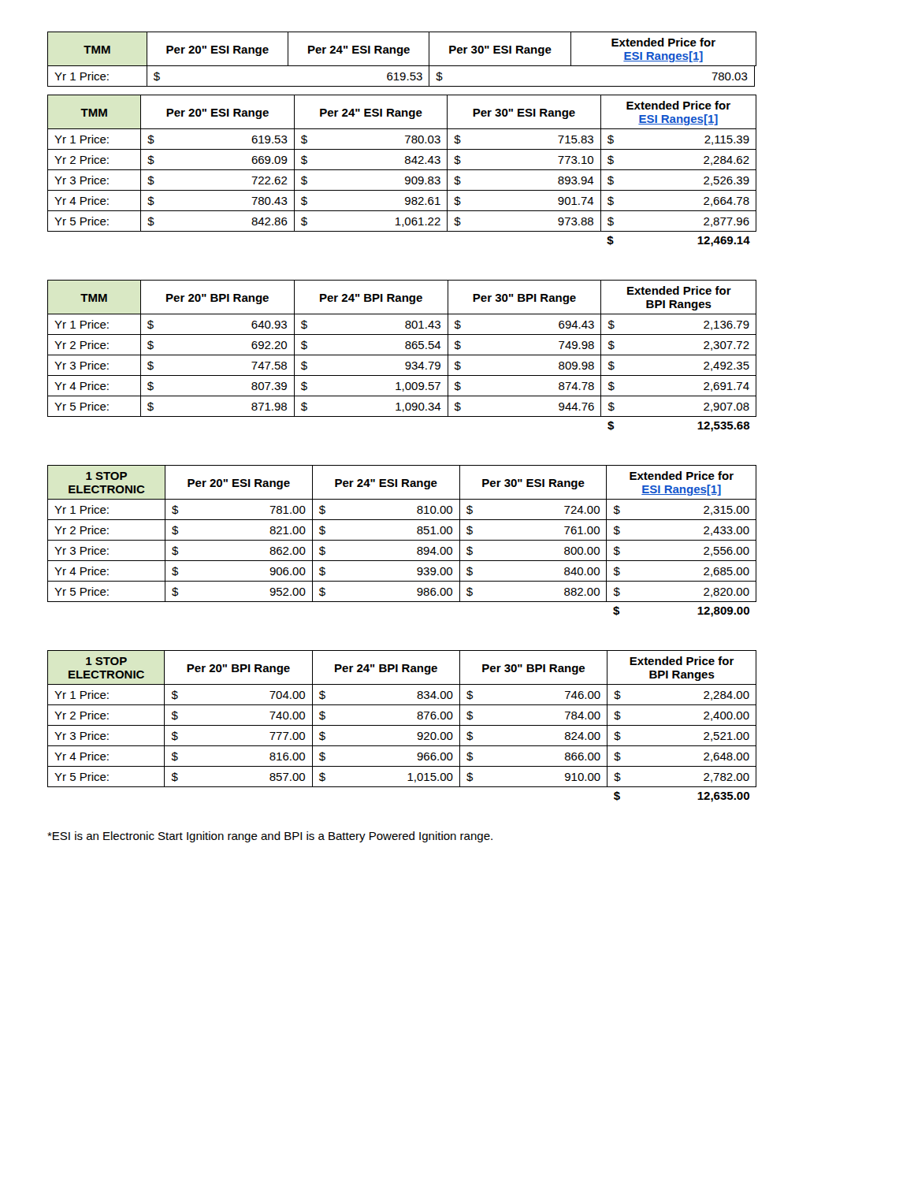| TMM | Per 20" ESI Range | Per 24" ESI Range | Per 30" ESI Range | Extended Price for ESI Ranges[1] |
| --- | --- | --- | --- | --- |
| Yr 1 Price: | $ | 619.53 | $ | 780.03 |
Because the above simplistic colgroup approach breaks the dollar/amount split, the tables below are rendered with explicit dollar+amount cell pairs.
| TMM | Per 20" ESI Range | Per 24" ESI Range | Per 30" ESI Range | Extended Price for ESI Ranges[1] |
| --- | --- | --- | --- | --- |
| Yr 1 Price: | $ | 619.53 | $ | 780.03 | $ | 715.83 | $ | 2,115.39 |
| Yr 2 Price: | $ | 669.09 | $ | 842.43 | $ | 773.10 | $ | 2,284.62 |
| Yr 3 Price: | $ | 722.62 | $ | 909.83 | $ | 893.94 | $ | 2,526.39 |
| Yr 4 Price: | $ | 780.43 | $ | 982.61 | $ | 901.74 | $ | 2,664.78 |
| Yr 5 Price: | $ | 842.86 | $ | 1,061.22 | $ | 973.88 | $ | 2,877.96 |
| | $ | 12,469.14 |
| TMM | Per 20" BPI Range | Per 24" BPI Range | Per 30" BPI Range | Extended Price for BPI Ranges |
| --- | --- | --- | --- | --- |
| Yr 1 Price: | $ | 640.93 | $ | 801.43 | $ | 694.43 | $ | 2,136.79 |
| Yr 2 Price: | $ | 692.20 | $ | 865.54 | $ | 749.98 | $ | 2,307.72 |
| Yr 3 Price: | $ | 747.58 | $ | 934.79 | $ | 809.98 | $ | 2,492.35 |
| Yr 4 Price: | $ | 807.39 | $ | 1,009.57 | $ | 874.78 | $ | 2,691.74 |
| Yr 5 Price: | $ | 871.98 | $ | 1,090.34 | $ | 944.76 | $ | 2,907.08 |
| | $ | 12,535.68 |
| 1 STOP ELECTRONIC | Per 20" ESI Range | Per 24" ESI Range | Per 30" ESI Range | Extended Price for ESI Ranges[1] |
| --- | --- | --- | --- | --- |
| Yr 1 Price: | $ | 781.00 | $ | 810.00 | $ | 724.00 | $ | 2,315.00 |
| Yr 2 Price: | $ | 821.00 | $ | 851.00 | $ | 761.00 | $ | 2,433.00 |
| Yr 3 Price: | $ | 862.00 | $ | 894.00 | $ | 800.00 | $ | 2,556.00 |
| Yr 4 Price: | $ | 906.00 | $ | 939.00 | $ | 840.00 | $ | 2,685.00 |
| Yr 5 Price: | $ | 952.00 | $ | 986.00 | $ | 882.00 | $ | 2,820.00 |
| | $ | 12,809.00 |
| 1 STOP ELECTRONIC | Per 20" BPI Range | Per 24" BPI Range | Per 30" BPI Range | Extended Price for BPI Ranges |
| --- | --- | --- | --- | --- |
| Yr 1 Price: | $ | 704.00 | $ | 834.00 | $ | 746.00 | $ | 2,284.00 |
| Yr 2 Price: | $ | 740.00 | $ | 876.00 | $ | 784.00 | $ | 2,400.00 |
| Yr 3 Price: | $ | 777.00 | $ | 920.00 | $ | 824.00 | $ | 2,521.00 |
| Yr 4 Price: | $ | 816.00 | $ | 966.00 | $ | 866.00 | $ | 2,648.00 |
| Yr 5 Price: | $ | 857.00 | $ | 1,015.00 | $ | 910.00 | $ | 2,782.00 |
| | $ | 12,635.00 |
*ESI is an Electronic Start Ignition range and BPI is a Battery Powered Ignition range.